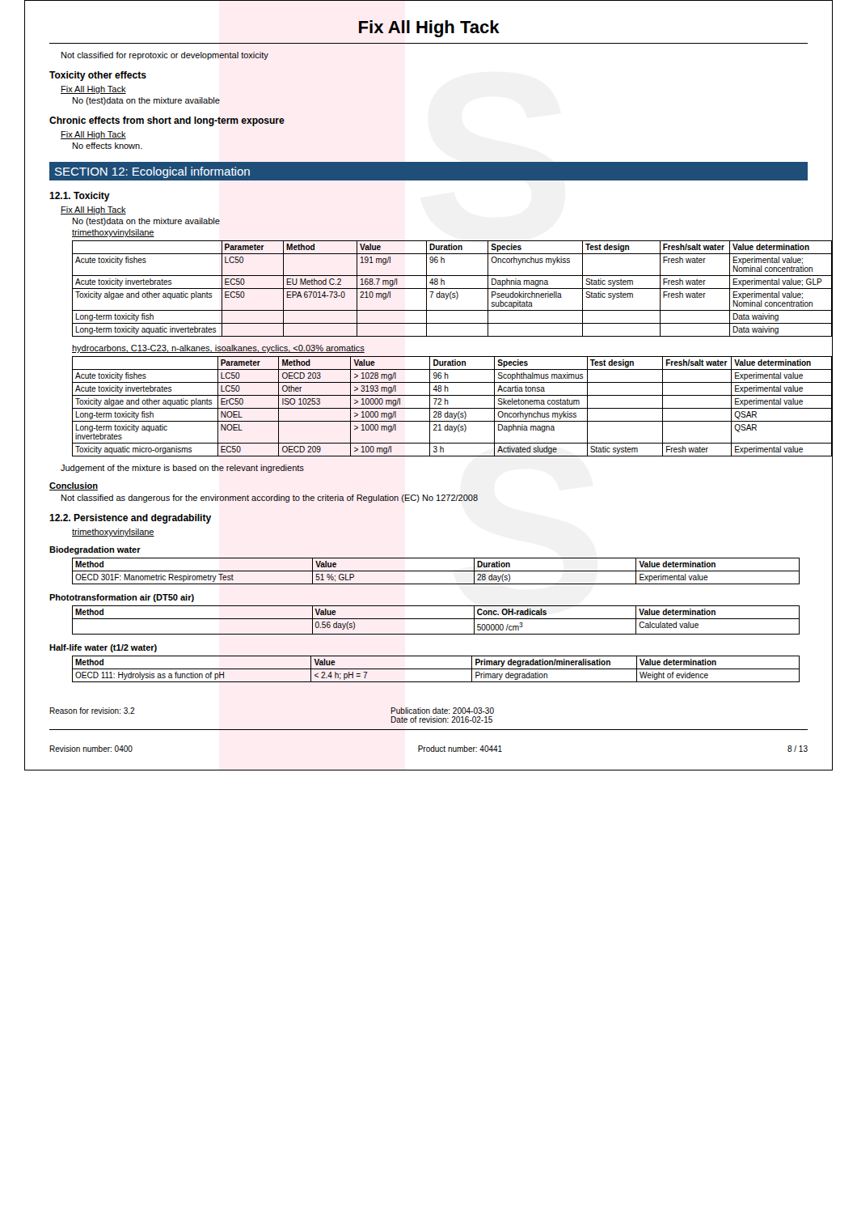S S
Fix All High Tack
Not classified for reprotoxic or developmental toxicity
Toxicity other effects
Fix All High Tack
No (test)data on the mixture available
Chronic effects from short and long-term exposure
Fix All High Tack
No effects known.
SECTION 12: Ecological information
12.1. Toxicity
Fix All High Tack
No (test)data on the mixture available
trimethoxyvinylsilane
| | Parameter | Method | Value | Duration | Species | Test design | Fresh/salt water | Value determination |
| --- | --- | --- | --- | --- | --- | --- | --- | --- |
| Acute toxicity fishes | LC50 | | 191 mg/l | 96 h | Oncorhynchus mykiss | | Fresh water | Experimental value; Nominal concentration |
| Acute toxicity invertebrates | EC50 | EU Method C.2 | 168.7 mg/l | 48 h | Daphnia magna | Static system | Fresh water | Experimental value; GLP |
| Toxicity algae and other aquatic plants | EC50 | EPA 67014-73-0 | 210 mg/l | 7 day(s) | Pseudokirchneriella subcapitata | Static system | Fresh water | Experimental value; Nominal concentration |
| Long-term toxicity fish | | | | | | | | Data waiving |
| Long-term toxicity aquatic invertebrates | | | | | | | | Data waiving |
hydrocarbons, C13-C23, n-alkanes, isoalkanes, cyclics, <0.03% aromatics
| | Parameter | Method | Value | Duration | Species | Test design | Fresh/salt water | Value determination |
| --- | --- | --- | --- | --- | --- | --- | --- | --- |
| Acute toxicity fishes | LC50 | OECD 203 | > 1028 mg/l | 96 h | Scophthalmus maximus | | | Experimental value |
| Acute toxicity invertebrates | LC50 | Other | > 3193 mg/l | 48 h | Acartia tonsa | | | Experimental value |
| Toxicity algae and other aquatic plants | ErC50 | ISO 10253 | > 10000 mg/l | 72 h | Skeletonema costatum | | | Experimental value |
| Long-term toxicity fish | NOEL | | > 1000 mg/l | 28 day(s) | Oncorhynchus mykiss | | | QSAR |
| Long-term toxicity aquatic invertebrates | NOEL | | > 1000 mg/l | 21 day(s) | Daphnia magna | | | QSAR |
| Toxicity aquatic micro-organisms | EC50 | OECD 209 | > 100 mg/l | 3 h | Activated sludge | Static system | Fresh water | Experimental value |
Judgement of the mixture is based on the relevant ingredients
Conclusion
Not classified as dangerous for the environment according to the criteria of Regulation (EC) No 1272/2008
12.2. Persistence and degradability
trimethoxyvinylsilane
Biodegradation water
| Method | Value | Duration | Value determination |
| --- | --- | --- | --- |
| OECD 301F: Manometric Respirometry Test | 51 %; GLP | 28 day(s) | Experimental value |
Phototransformation air (DT50 air)
| Method | Value | Conc. OH-radicals | Value determination |
| --- | --- | --- | --- |
| | 0.56 day(s) | 500000 /cm 3 | Calculated value |
Half-life water (t1/2 water)
| Method | Value | Primary degradation/mineralisation | Value determination |
| --- | --- | --- | --- |
| OECD 111: Hydrolysis as a function of pH | < 2.4 h; pH = 7 | Primary degradation | Weight of evidence |
Reason for revision: 3.2
Publication date: 2004-03-30
Date of revision: 2016-02-15
Revision number: 0400
Product number: 40441
8 / 13